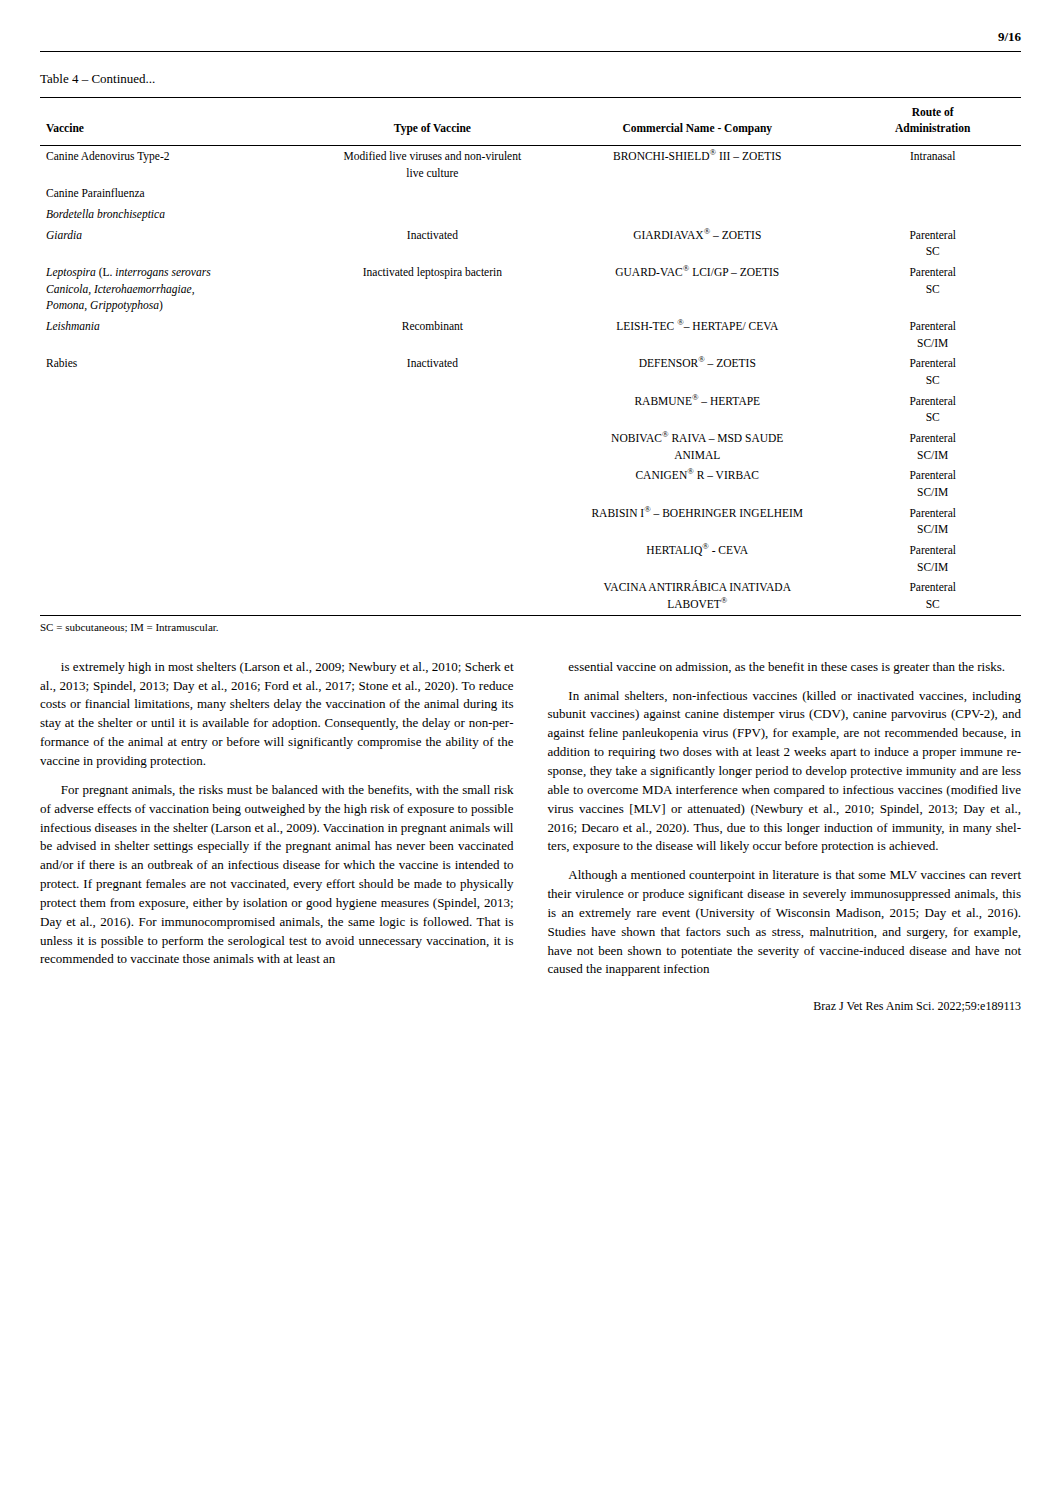9/16
Table 4 – Continued...
| Vaccine | Type of Vaccine | Commercial Name - Company | Route of Administration |
| --- | --- | --- | --- |
| Canine Adenovirus Type-2 | Modified live viruses and non-virulent live culture | BRONCHI-SHIELD ® III – ZOETIS | Intranasal |
| Canine Parainfluenza | | | |
| Bordetella bronchiseptica | | | |
| Giardia | Inactivated | GIARDIAVAX ® – ZOETIS | Parenteral SC |
| Leptospira (L. interrogans serovars Canicola, Icterohaemorrhagiae, Pomona, Grippotyphosa ) | Inactivated leptospira bacterin | GUARD-VAC ® LCI/GP – ZOETIS | Parenteral SC |
| Leishmania | Recombinant | LEISH-TEC ® – HERTAPE/ CEVA | Parenteral SC/IM |
| Rabies | Inactivated | DEFENSOR ® – ZOETIS | Parenteral SC |
| | | RABMUNE ® – HERTAPE | Parenteral SC |
| | | NOBIVAC ® RAIVA – MSD SAUDE ANIMAL | Parenteral SC/IM |
| | | CANIGEN ® R – VIRBAC | Parenteral SC/IM |
| | | RABISIN I ® – BOEHRINGER INGELHEIM | Parenteral SC/IM |
| | | HERTALIQ ® - CEVA | Parenteral SC/IM |
| | | VACINA ANTIRRÁBICA INATIVADA LABOVET ® | Parenteral SC |
SC = subcutaneous; IM = Intramuscular.
is extremely high in most shelters (Larson et al., 2009; Newbury et al., 2010; Scherk et al., 2013; Spindel, 2013; Day et al., 2016; Ford et al., 2017; Stone et al., 2020). To reduce costs or financial limitations, many shelters delay the vaccination of the animal during its stay at the shelter or until it is available for adoption. Consequently, the delay or non-performance of the animal at entry or before will significantly compromise the ability of the vaccine in providing protection.
For pregnant animals, the risks must be balanced with the benefits, with the small risk of adverse effects of vaccination being outweighed by the high risk of exposure to possible infectious diseases in the shelter (Larson et al., 2009). Vaccination in pregnant animals will be advised in shelter settings especially if the pregnant animal has never been vaccinated and/or if there is an outbreak of an infectious disease for which the vaccine is intended to protect. If pregnant females are not vaccinated, every effort should be made to physically protect them from exposure, either by isolation or good hygiene measures (Spindel, 2013; Day et al., 2016). For immunocompromised animals, the same logic is followed. That is unless it is possible to perform the serological test to avoid unnecessary vaccination, it is recommended to vaccinate those animals with at least an
essential vaccine on admission, as the benefit in these cases is greater than the risks.
In animal shelters, non-infectious vaccines (killed or inactivated vaccines, including subunit vaccines) against canine distemper virus (CDV), canine parvovirus (CPV-2), and against feline panleukopenia virus (FPV), for example, are not recommended because, in addition to requiring two doses with at least 2 weeks apart to induce a proper immune response, they take a significantly longer period to develop protective immunity and are less able to overcome MDA interference when compared to infectious vaccines (modified live virus vaccines [MLV] or attenuated) (Newbury et al., 2010; Spindel, 2013; Day et al., 2016; Decaro et al., 2020). Thus, due to this longer induction of immunity, in many shelters, exposure to the disease will likely occur before protection is achieved.
Although a mentioned counterpoint in literature is that some MLV vaccines can revert their virulence or produce significant disease in severely immunosuppressed animals, this is an extremely rare event (University of Wisconsin Madison, 2015; Day et al., 2016). Studies have shown that factors such as stress, malnutrition, and surgery, for example, have not been shown to potentiate the severity of vaccine-induced disease and have not caused the inapparent infection
Braz J Vet Res Anim Sci. 2022;59:e189113